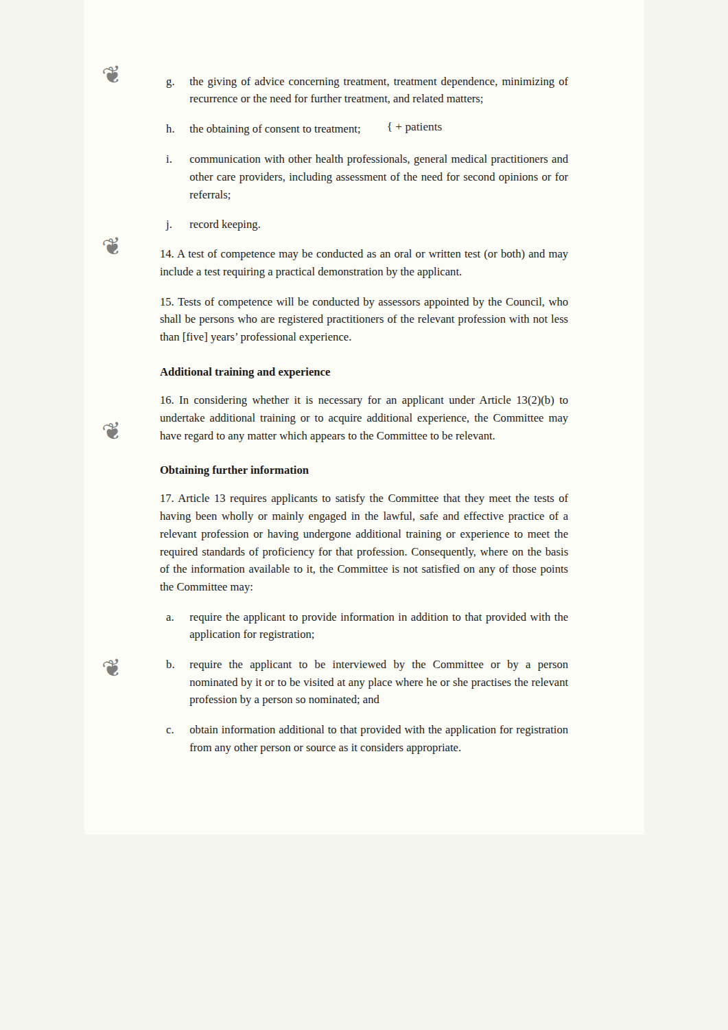g.
the giving of advice concerning treatment, treatment dependence, minimizing of recurrence or the need for further treatment, and related matters;
h.
the obtaining of consent to treatment;{ + patients
i.
communication with other health professionals, general medical practitioners and other care providers, including assessment of the need for second opinions or for referrals;
j.
record keeping.
14. A test of competence may be conducted as an oral or written test (or both) and may include a test requiring a practical demonstration by the applicant.
15. Tests of competence will be conducted by assessors appointed by the Council, who shall be persons who are registered practitioners of the relevant profession with not less than [five] years’ professional experience.
Additional training and experience
16. In considering whether it is necessary for an applicant under Article 13(2)(b) to undertake additional training or to acquire additional experience, the Committee may have regard to any matter which appears to the Committee to be relevant.
Obtaining further information
17. Article 13 requires applicants to satisfy the Committee that they meet the tests of having been wholly or mainly engaged in the lawful, safe and effective practice of a relevant profession or having undergone additional training or experience to meet the required standards of proficiency for that profession. Consequently, where on the basis of the information available to it, the Committee is not satisfied on any of those points the Committee may:
a.
require the applicant to provide information in addition to that provided with the application for registration;
b.
require the applicant to be interviewed by the Committee or by a person nominated by it or to be visited at any place where he or she practises the relevant profession by a person so nominated; and
c.
obtain information additional to that provided with the application for registration from any other person or source as it considers appropriate.